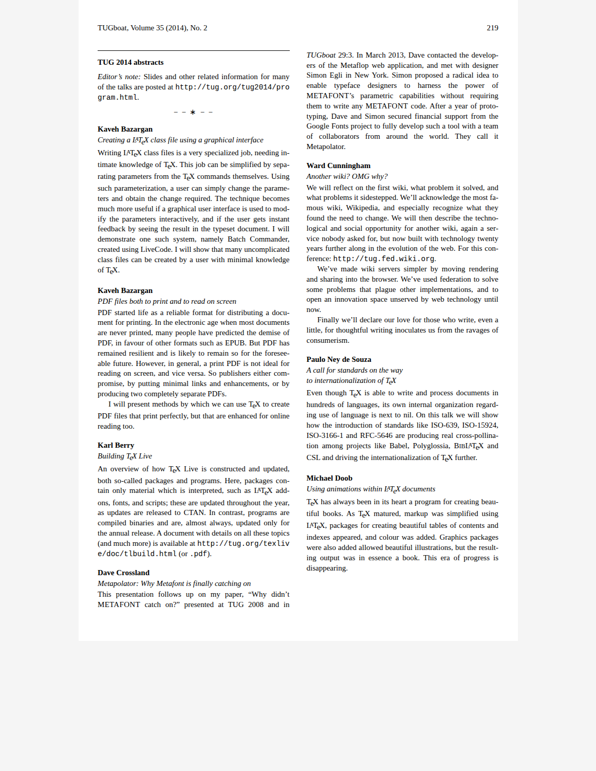TUGboat, Volume 35 (2014), No. 2 219
TUG 2014 abstracts
Editor’s note: Slides and other related information for many of the talks are posted at http://tug.org/tug2014/program.html.
− − ∗ − −
Kaveh Bazargan
Creating a LaTeX class file using a graphical interface
Writing LaTeX class files is a very specialized job, needing intimate knowledge of TeX. This job can be simplified by separating parameters from the TeX commands themselves. Using such parameterization, a user can simply change the parameters and obtain the change required. The technique becomes much more useful if a graphical user interface is used to modify the parameters interactively, and if the user gets instant feedback by seeing the result in the typeset document. I will demonstrate one such system, namely Batch Commander, created using LiveCode. I will show that many uncomplicated class files can be created by a user with minimal knowledge of TeX.
Kaveh Bazargan
PDF files both to print and to read on screen
PDF started life as a reliable format for distributing a document for printing. In the electronic age when most documents are never printed, many people have predicted the demise of PDF, in favour of other formats such as EPUB. But PDF has remained resilient and is likely to remain so for the foreseeable future. However, in general, a print PDF is not ideal for reading on screen, and vice versa. So publishers either compromise, by putting minimal links and enhancements, or by producing two completely separate PDFs.
I will present methods by which we can use TeX to create PDF files that print perfectly, but that are enhanced for online reading too.
Karl Berry
Building TeX Live
An overview of how TeX Live is constructed and updated, both so-called packages and programs. Here, packages contain only material which is interpreted, such as LaTeX add-ons, fonts, and scripts; these are updated throughout the year, as updates are released to CTAN. In contrast, programs are compiled binaries and are, almost always, updated only for the annual release. A document with details on all these topics (and much more) is available at http://tug.org/texlive/doc/tlbuild.html (or .pdf).
Dave Crossland
Metapolator: Why Metafont is finally catching on
This presentation follows up on my paper, “Why didn’t METAFONT catch on?” presented at TUG 2008 and in TUGboat 29:3. In March 2013, Dave contacted the developers of the Metaflop web application, and met with designer Simon Egli in New York. Simon proposed a radical idea to enable typeface designers to harness the power of METAFONT’s parametric capabilities without requiring them to write any METAFONT code. After a year of prototyping, Dave and Simon secured financial support from the Google Fonts project to fully develop such a tool with a team of collaborators from around the world. They call it Metapolator.
Ward Cunningham
Another wiki? OMG why?
We will reflect on the first wiki, what problem it solved, and what problems it sidestepped. We’ll acknowledge the most famous wiki, Wikipedia, and especially recognize what they found the need to change. We will then describe the technological and social opportunity for another wiki, again a service nobody asked for, but now built with technology twenty years further along in the evolution of the web. For this conference: http://tug.fed.wiki.org.
We’ve made wiki servers simpler by moving rendering and sharing into the browser. We’ve used federation to solve some problems that plague other implementations, and to open an innovation space unserved by web technology until now.
Finally we’ll declare our love for those who write, even a little, for thoughtful writing inoculates us from the ravages of consumerism.
Paulo Ney de Souza
A call for standards on the way
to internationalization of TeX
Even though TeX is able to write and process documents in hundreds of languages, its own internal organization regarding use of language is next to nil. On this talk we will show how the introduction of standards like ISO-639, ISO-15924, ISO-3166-1 and RFC-5646 are producing real cross-pollination among projects like Babel, Polyglossia, BIB LaTeX and CSL and driving the internationalization of TeX further.
Michael Doob
Using animations within LaTeX documents
TeX has always been in its heart a program for creating beautiful books. As TeX matured, markup was simplified using LaTeX, packages for creating beautiful tables of contents and indexes appeared, and colour was added. Graphics packages were also added allowed beautiful illustrations, but the resulting output was in essence a book. This era of progress is disappearing.